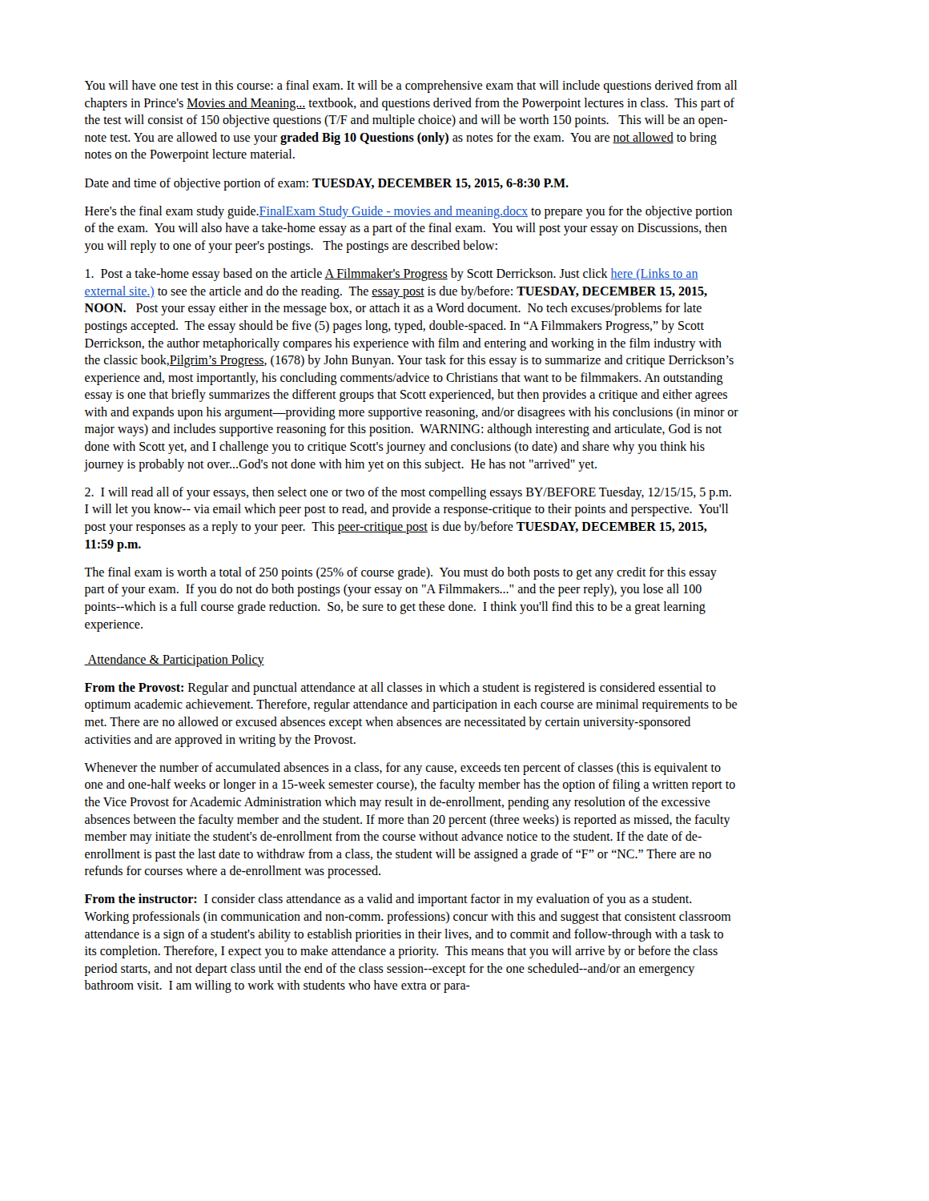You will have one test in this course: a final exam. It will be a comprehensive exam that will include questions derived from all chapters in Prince's Movies and Meaning... textbook, and questions derived from the Powerpoint lectures in class. This part of the test will consist of 150 objective questions (T/F and multiple choice) and will be worth 150 points. This will be an open-note test. You are allowed to use your graded Big 10 Questions (only) as notes for the exam. You are not allowed to bring notes on the Powerpoint lecture material.
Date and time of objective portion of exam: TUESDAY, DECEMBER 15, 2015, 6-8:30 P.M.
Here's the final exam study guide.FinalExam Study Guide - movies and meaning.docx to prepare you for the objective portion of the exam. You will also have a take-home essay as a part of the final exam. You will post your essay on Discussions, then you will reply to one of your peer's postings. The postings are described below:
1. Post a take-home essay based on the article A Filmmaker's Progress by Scott Derrickson. Just click here (Links to an external site.) to see the article and do the reading. The essay post is due by/before: TUESDAY, DECEMBER 15, 2015, NOON. Post your essay either in the message box, or attach it as a Word document. No tech excuses/problems for late postings accepted. The essay should be five (5) pages long, typed, double-spaced. In “A Filmmakers Progress,” by Scott Derrickson, the author metaphorically compares his experience with film and entering and working in the film industry with the classic book,Pilgrim’s Progress, (1678) by John Bunyan. Your task for this essay is to summarize and critique Derrickson’s experience and, most importantly, his concluding comments/advice to Christians that want to be filmmakers. An outstanding essay is one that briefly summarizes the different groups that Scott experienced, but then provides a critique and either agrees with and expands upon his argument—providing more supportive reasoning, and/or disagrees with his conclusions (in minor or major ways) and includes supportive reasoning for this position. WARNING: although interesting and articulate, God is not done with Scott yet, and I challenge you to critique Scott's journey and conclusions (to date) and share why you think his journey is probably not over...God's not done with him yet on this subject. He has not "arrived" yet.
2. I will read all of your essays, then select one or two of the most compelling essays BY/BEFORE Tuesday, 12/15/15, 5 p.m. I will let you know-- via email which peer post to read, and provide a response-critique to their points and perspective. You'll post your responses as a reply to your peer. This peer-critique post is due by/before TUESDAY, DECEMBER 15, 2015, 11:59 p.m.
The final exam is worth a total of 250 points (25% of course grade). You must do both posts to get any credit for this essay part of your exam. If you do not do both postings (your essay on "A Filmmakers..." and the peer reply), you lose all 100 points--which is a full course grade reduction. So, be sure to get these done. I think you'll find this to be a great learning experience.
Attendance & Participation Policy
From the Provost: Regular and punctual attendance at all classes in which a student is registered is considered essential to optimum academic achievement. Therefore, regular attendance and participation in each course are minimal requirements to be met. There are no allowed or excused absences except when absences are necessitated by certain university-sponsored activities and are approved in writing by the Provost.
Whenever the number of accumulated absences in a class, for any cause, exceeds ten percent of classes (this is equivalent to one and one-half weeks or longer in a 15-week semester course), the faculty member has the option of filing a written report to the Vice Provost for Academic Administration which may result in de-enrollment, pending any resolution of the excessive absences between the faculty member and the student. If more than 20 percent (three weeks) is reported as missed, the faculty member may initiate the student's de-enrollment from the course without advance notice to the student. If the date of de-enrollment is past the last date to withdraw from a class, the student will be assigned a grade of “F” or “NC.” There are no refunds for courses where a de-enrollment was processed.
From the instructor: I consider class attendance as a valid and important factor in my evaluation of you as a student. Working professionals (in communication and non-comm. professions) concur with this and suggest that consistent classroom attendance is a sign of a student's ability to establish priorities in their lives, and to commit and follow-through with a task to its completion. Therefore, I expect you to make attendance a priority. This means that you will arrive by or before the class period starts, and not depart class until the end of the class session--except for the one scheduled--and/or an emergency bathroom visit. I am willing to work with students who have extra or para-